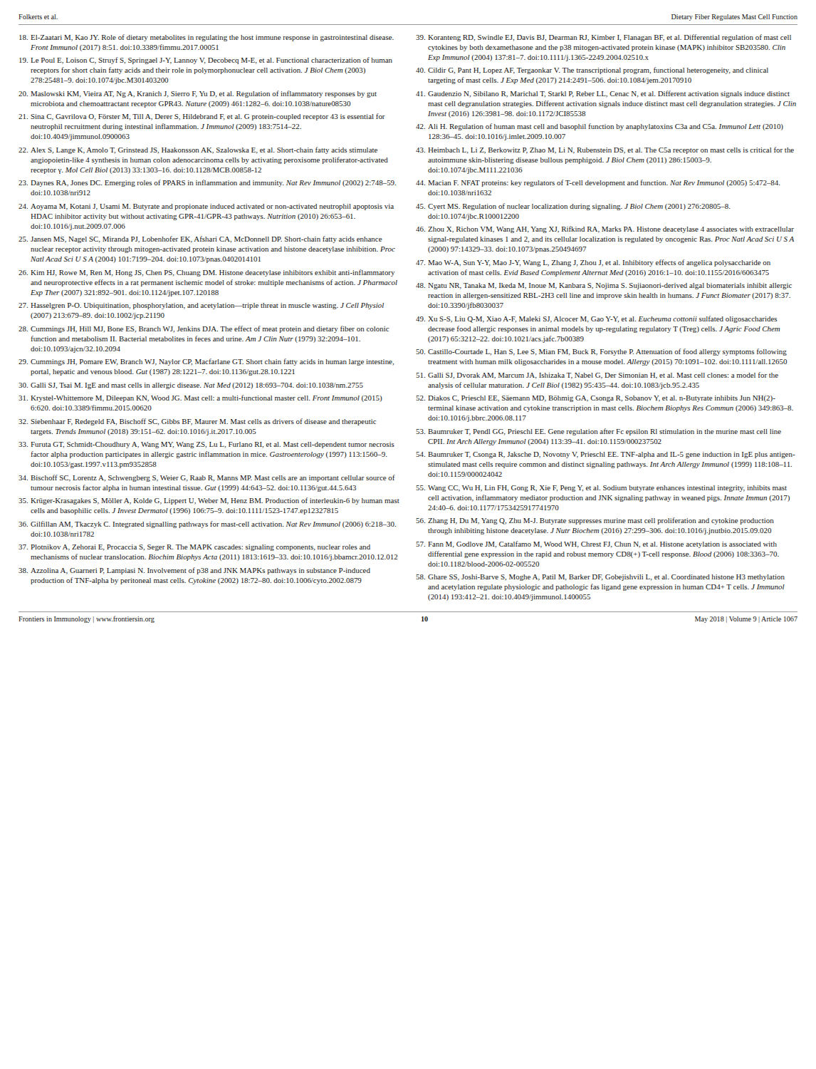Folkerts et al.
Dietary Fiber Regulates Mast Cell Function
El-Zaatari M, Kao JY. Role of dietary metabolites in regulating the host immune response in gastrointestinal disease. Front Immunol (2017) 8:51. doi:10.3389/fimmu.2017.00051
Le Poul E, Loison C, Struyf S, Springael J-Y, Lannoy V, Decobecq M-E, et al. Functional characterization of human receptors for short chain fatty acids and their role in polymorphonuclear cell activation. J Biol Chem (2003) 278:25481–9. doi:10.1074/jbc.M301403200
Maslowski KM, Vieira AT, Ng A, Kranich J, Sierro F, Yu D, et al. Regulation of inflammatory responses by gut microbiota and chemoattractant receptor GPR43. Nature (2009) 461:1282–6. doi:10.1038/nature08530
Sina C, Gavrilova O, Förster M, Till A, Derer S, Hildebrand F, et al. G protein-coupled receptor 43 is essential for neutrophil recruitment during intestinal inflammation. J Immunol (2009) 183:7514–22. doi:10.4049/jimmunol.0900063
Alex S, Lange K, Amolo T, Grinstead JS, Haakonsson AK, Szalowska E, et al. Short-chain fatty acids stimulate angiopoietin-like 4 synthesis in human colon adenocarcinoma cells by activating peroxisome proliferator-activated receptor γ. Mol Cell Biol (2013) 33:1303–16. doi:10.1128/MCB.00858-12
Daynes RA, Jones DC. Emerging roles of PPARS in inflammation and immunity. Nat Rev Immunol (2002) 2:748–59. doi:10.1038/nri912
Aoyama M, Kotani J, Usami M. Butyrate and propionate induced activated or non-activated neutrophil apoptosis via HDAC inhibitor activity but without activating GPR-41/GPR-43 pathways. Nutrition (2010) 26:653–61. doi:10.1016/j.nut.2009.07.006
Jansen MS, Nagel SC, Miranda PJ, Lobenhofer EK, Afshari CA, McDonnell DP. Short-chain fatty acids enhance nuclear receptor activity through mitogen-activated protein kinase activation and histone deacetylase inhibition. Proc Natl Acad Sci U S A (2004) 101:7199–204. doi:10.1073/pnas.0402014101
Kim HJ, Rowe M, Ren M, Hong JS, Chen PS, Chuang DM. Histone deacetylase inhibitors exhibit anti-inflammatory and neuroprotective effects in a rat permanent ischemic model of stroke: multiple mechanisms of action. J Pharmacol Exp Ther (2007) 321:892–901. doi:10.1124/jpet.107.120188
Hasselgren P-O. Ubiquitination, phosphorylation, and acetylation—triple threat in muscle wasting. J Cell Physiol (2007) 213:679–89. doi:10.1002/jcp.21190
Cummings JH, Hill MJ, Bone ES, Branch WJ, Jenkins DJA. The effect of meat protein and dietary fiber on colonic function and metabolism II. Bacterial metabolites in feces and urine. Am J Clin Nutr (1979) 32:2094–101. doi:10.1093/ajcn/32.10.2094
Cummings JH, Pomare EW, Branch WJ, Naylor CP, Macfarlane GT. Short chain fatty acids in human large intestine, portal, hepatic and venous blood. Gut (1987) 28:1221–7. doi:10.1136/gut.28.10.1221
Galli SJ, Tsai M. IgE and mast cells in allergic disease. Nat Med (2012) 18:693–704. doi:10.1038/nm.2755
Krystel-Whittemore M, Dileepan KN, Wood JG. Mast cell: a multi-functional master cell. Front Immunol (2015) 6:620. doi:10.3389/fimmu.2015.00620
Siebenhaar F, Redegeld FA, Bischoff SC, Gibbs BF, Maurer M. Mast cells as drivers of disease and therapeutic targets. Trends Immunol (2018) 39:151–62. doi:10.1016/j.it.2017.10.005
Furuta GT, Schmidt-Choudhury A, Wang MY, Wang ZS, Lu L, Furlano RI, et al. Mast cell-dependent tumor necrosis factor alpha production participates in allergic gastric inflammation in mice. Gastroenterology (1997) 113:1560–9. doi:10.1053/gast.1997.v113.pm9352858
Bischoff SC, Lorentz A, Schwengberg S, Weier G, Raab R, Manns MP. Mast cells are an important cellular source of tumour necrosis factor alpha in human intestinal tissue. Gut (1999) 44:643–52. doi:10.1136/gut.44.5.643
Krüger-Krasagakes S, Möller A, Kolde G, Lippert U, Weber M, Henz BM. Production of interleukin-6 by human mast cells and basophilic cells. J Invest Dermatol (1996) 106:75–9. doi:10.1111/1523-1747.ep12327815
Gilfillan AM, Tkaczyk C. Integrated signalling pathways for mast-cell activation. Nat Rev Immunol (2006) 6:218–30. doi:10.1038/nri1782
Plotnikov A, Zehorai E, Procaccia S, Seger R. The MAPK cascades: signaling components, nuclear roles and mechanisms of nuclear translocation. Biochim Biophys Acta (2011) 1813:1619–33. doi:10.1016/j.bbamcr.2010.12.012
Azzolina A, Guarneri P, Lampiasi N. Involvement of p38 and JNK MAPKs pathways in substance P-induced production of TNF-alpha by peritoneal mast cells. Cytokine (2002) 18:72–80. doi:10.1006/cyto.2002.0879
Koranteng RD, Swindle EJ, Davis BJ, Dearman RJ, Kimber I, Flanagan BF, et al. Differential regulation of mast cell cytokines by both dexamethasone and the p38 mitogen-activated protein kinase (MAPK) inhibitor SB203580. Clin Exp Immunol (2004) 137:81–7. doi:10.1111/j.1365-2249.2004.02510.x
Cildir G, Pant H, Lopez AF, Tergaonkar V. The transcriptional program, functional heterogeneity, and clinical targeting of mast cells. J Exp Med (2017) 214:2491–506. doi:10.1084/jem.20170910
Gaudenzio N, Sibilano R, Marichal T, Starkl P, Reber LL, Cenac N, et al. Different activation signals induce distinct mast cell degranulation strategies. Different activation signals induce distinct mast cell degranulation strategies. J Clin Invest (2016) 126:3981–98. doi:10.1172/JCI85538
Ali H. Regulation of human mast cell and basophil function by anaphylatoxins C3a and C5a. Immunol Lett (2010) 128:36–45. doi:10.1016/j.imlet.2009.10.007
Heimbach L, Li Z, Berkowitz P, Zhao M, Li N, Rubenstein DS, et al. The C5a receptor on mast cells is critical for the autoimmune skin-blistering disease bullous pemphigoid. J Biol Chem (2011) 286:15003–9. doi:10.1074/jbc.M111.221036
Macian F. NFAT proteins: key regulators of T-cell development and function. Nat Rev Immunol (2005) 5:472–84. doi:10.1038/nri1632
Cyert MS. Regulation of nuclear localization during signaling. J Biol Chem (2001) 276:20805–8. doi:10.1074/jbc.R100012200
Zhou X, Richon VM, Wang AH, Yang XJ, Rifkind RA, Marks PA. Histone deacetylase 4 associates with extracellular signal-regulated kinases 1 and 2, and its cellular localization is regulated by oncogenic Ras. Proc Natl Acad Sci U S A (2000) 97:14329–33. doi:10.1073/pnas.250494697
Mao W-A, Sun Y-Y, Mao J-Y, Wang L, Zhang J, Zhou J, et al. Inhibitory effects of angelica polysaccharide on activation of mast cells. Evid Based Complement Alternat Med (2016) 2016:1–10. doi:10.1155/2016/6063475
Ngatu NR, Tanaka M, Ikeda M, Inoue M, Kanbara S, Nojima S. Sujiaonori-derived algal biomaterials inhibit allergic reaction in allergen-sensitized RBL-2H3 cell line and improve skin health in humans. J Funct Biomater (2017) 8:37. doi:10.3390/jfb8030037
Xu S-S, Liu Q-M, Xiao A-F, Maleki SJ, Alcocer M, Gao Y-Y, et al. Eucheuma cottonii sulfated oligosaccharides decrease food allergic responses in animal models by up-regulating regulatory T (Treg) cells. J Agric Food Chem (2017) 65:3212–22. doi:10.1021/acs.jafc.7b00389
Castillo-Courtade L, Han S, Lee S, Mian FM, Buck R, Forsythe P. Attenuation of food allergy symptoms following treatment with human milk oligosaccharides in a mouse model. Allergy (2015) 70:1091–102. doi:10.1111/all.12650
Galli SJ, Dvorak AM, Marcum JA, Ishizaka T, Nabel G, Der Simonian H, et al. Mast cell clones: a model for the analysis of cellular maturation. J Cell Biol (1982) 95:435–44. doi:10.1083/jcb.95.2.435
Diakos C, Prieschl EE, Säemann MD, Böhmig GA, Csonga R, Sobanov Y, et al. n-Butyrate inhibits Jun NH(2)-terminal kinase activation and cytokine transcription in mast cells. Biochem Biophys Res Commun (2006) 349:863–8. doi:10.1016/j.bbrc.2006.08.117
Baumruker T, Pendl GG, Prieschl EE. Gene regulation after Fc epsilon Rl stimulation in the murine mast cell line CPII. Int Arch Allergy Immunol (2004) 113:39–41. doi:10.1159/000237502
Baumruker T, Csonga R, Jaksche D, Novotny V, Prieschl EE. TNF-alpha and IL-5 gene induction in IgE plus antigen-stimulated mast cells require common and distinct signaling pathways. Int Arch Allergy Immunol (1999) 118:108–11. doi:10.1159/000024042
Wang CC, Wu H, Lin FH, Gong R, Xie F, Peng Y, et al. Sodium butyrate enhances intestinal integrity, inhibits mast cell activation, inflammatory mediator production and JNK signaling pathway in weaned pigs. Innate Immun (2017) 24:40–6. doi:10.1177/1753425917741970
Zhang H, Du M, Yang Q, Zhu M-J. Butyrate suppresses murine mast cell proliferation and cytokine production through inhibiting histone deacetylase. J Nutr Biochem (2016) 27:299–306. doi:10.1016/j.jnutbio.2015.09.020
Fann M, Godlove JM, Catalfamo M, Wood WH, Chrest FJ, Chun N, et al. Histone acetylation is associated with differential gene expression in the rapid and robust memory CD8(+) T-cell response. Blood (2006) 108:3363–70. doi:10.1182/blood-2006-02-005520
Ghare SS, Joshi-Barve S, Moghe A, Patil M, Barker DF, Gobejishvili L, et al. Coordinated histone H3 methylation and acetylation regulate physiologic and pathologic fas ligand gene expression in human CD4+ T cells. J Immunol (2014) 193:412–21. doi:10.4049/jimmunol.1400055
Frontiers in Immunology | www.frontiersin.org
10
May 2018 | Volume 9 | Article 1067